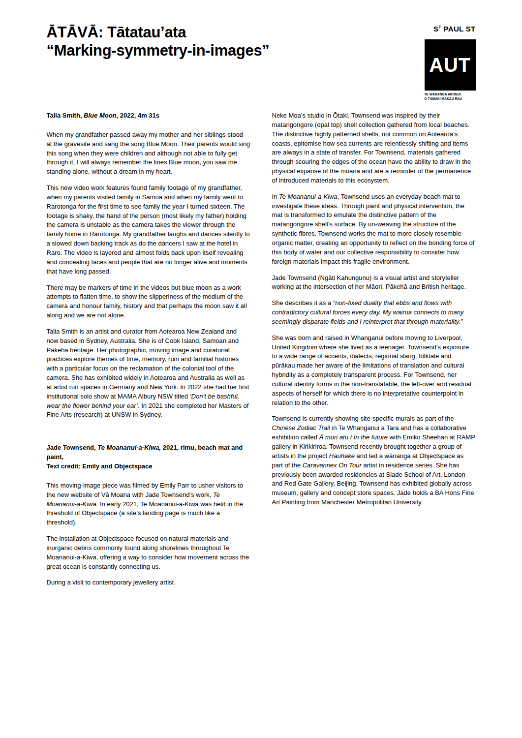ĀTĀVĀ: Tātatau’ata
“Marking-symmetry-in-images”
ST PAUL ST
AUT
Te Wānanga Aronui
o Tāmaki Makau Rau
Talia Smith, Blue Moon, 2022, 4m 31s
When my grandfather passed away my mother and her siblings stood at the gravesite and sang the song Blue Moon. Their parents would sing this song when they were children and although not able to fully get through it, I will always remember the lines Blue moon, you saw me standing alone, without a dream in my heart.
This new video work features found family footage of my grandfather, when my parents visited family in Samoa and when my family went to Rarotonga for the first time to see family the year I turned sixteen. The footage is shaky, the hand of the person (most likely my father) holding the camera is unstable as the camera takes the viewer through the family home in Rarotonga. My grandfather laughs and dances silently to a slowed down backing track as do the dancers I saw at the hotel in Raro. The video is layered and almost folds back upon itself revealing and concealing faces and people that are no longer alive and moments that have long passed.
There may be markers of time in the videos but blue moon as a work attempts to flatten time, to show the slipperiness of the medium of the camera and honour family, history and that perhaps the moon saw it all along and we are not alone.
Talia Smith is an artist and curator from Aotearoa New Zealand and now based in Sydney, Australia. She is of Cook Island, Samoan and Pakeha heritage. Her photographic, moving image and curatorial practices explore themes of time, memory, ruin and familial histories with a particular focus on the reclamation of the colonial tool of the camera. She has exhibited widely in Aotearoa and Australia as well as at artist run spaces in Germany and New York. In 2022 she had her first institutional solo show at MAMA Albury NSW titled ‘Don’t be bashful, wear the flower behind your ear’. In 2021 she completed her Masters of Fine Arts (research) at UNSW in Sydney.
Jade Townsend, Te Moananui-a-Kiwa, 2021, rimu, beach mat and paint,
Text credit: Emily and Objectspace
This moving-image piece was filmed by Emily Parr to usher visitors to the new website of Vā Moana with Jade Townsend’s work, Te Moananui-a-Kiwa. In early 2021, Te Moananui-a-Kiwa was held in the threshold of Objectspace (a site’s landing page is much like a threshold).
The installation at Objectspace focused on natural materials and inorganic debris commonly found along shorelines throughout Te Moananui-a-Kiwa, offering a way to consider how movement across the great ocean is constantly connecting us.
During a visit to contemporary jewellery artist
Neke Moa’s studio in Ōtaki, Townsend was inspired by their matangongore (opal top) shell collection gathered from local beaches. The distinctive highly patterned shells, not common on Aotearoa’s coasts, epitomise how sea currents are relentlessly shifting and items are always in a state of transfer. For Townsend, materials gathered through scouring the edges of the ocean have the ability to draw in the physical expanse of the moana and are a reminder of the permanence of introduced materials to this ecosystem.
In Te Moananui-a-Kiwa, Townsend uses an everyday beach mat to investigate these ideas. Through paint and physical intervention, the mat is transformed to emulate the distinctive pattern of the matangongore shell’s surface. By un-weaving the structure of the synthetic fibres, Townsend works the mat to more closely resemble organic matter, creating an opportunity to reflect on the bonding force of this body of water and our collective responsibility to consider how foreign materials impact this fragile environment.
Jade Townsend (Ngāti Kahungunu) is a visual artist and storyteller working at the intersection of her Māori, Pākehā and British heritage.
She describes it as a “non-fixed duality that ebbs and flows with contradictory cultural forces every day. My wairua connects to many seemingly disparate fields and I reinterpret that through materiality.”
She was born and raised in Whanganui before moving to Liverpool, United Kingdom where she lived as a teenager. Townsend’s exposure to a wide range of accents, dialects, regional slang, folktale and pūrākau made her aware of the limitations of translation and cultural hybridity as a completely transparent process. For Townsend, her cultural identity forms in the non-translatable, the left-over and residual aspects of herself for which there is no interpretative counterpoint in relation to the other.
Townsend is currently showing site-specific murals as part of the Chinese Zodiac Trail in Te Whanganui a Tara and has a collaborative exhibition called Ā muri atu / In the future with Emiko Sheehan at RAMP gallery in Kirikiriroa. Townsend recently brought together a group of artists in the project Hauhake and led a wānanga at Objectspace as part of the Caravannex On Tour artist in residence series. She has previously been awarded residencies at Slade School of Art, London and Red Gate Gallery, Beijing. Townsend has exhibited globally across museum, gallery and concept store spaces. Jade holds a BA Hons Fine Art Painting from Manchester Metropolitan University.